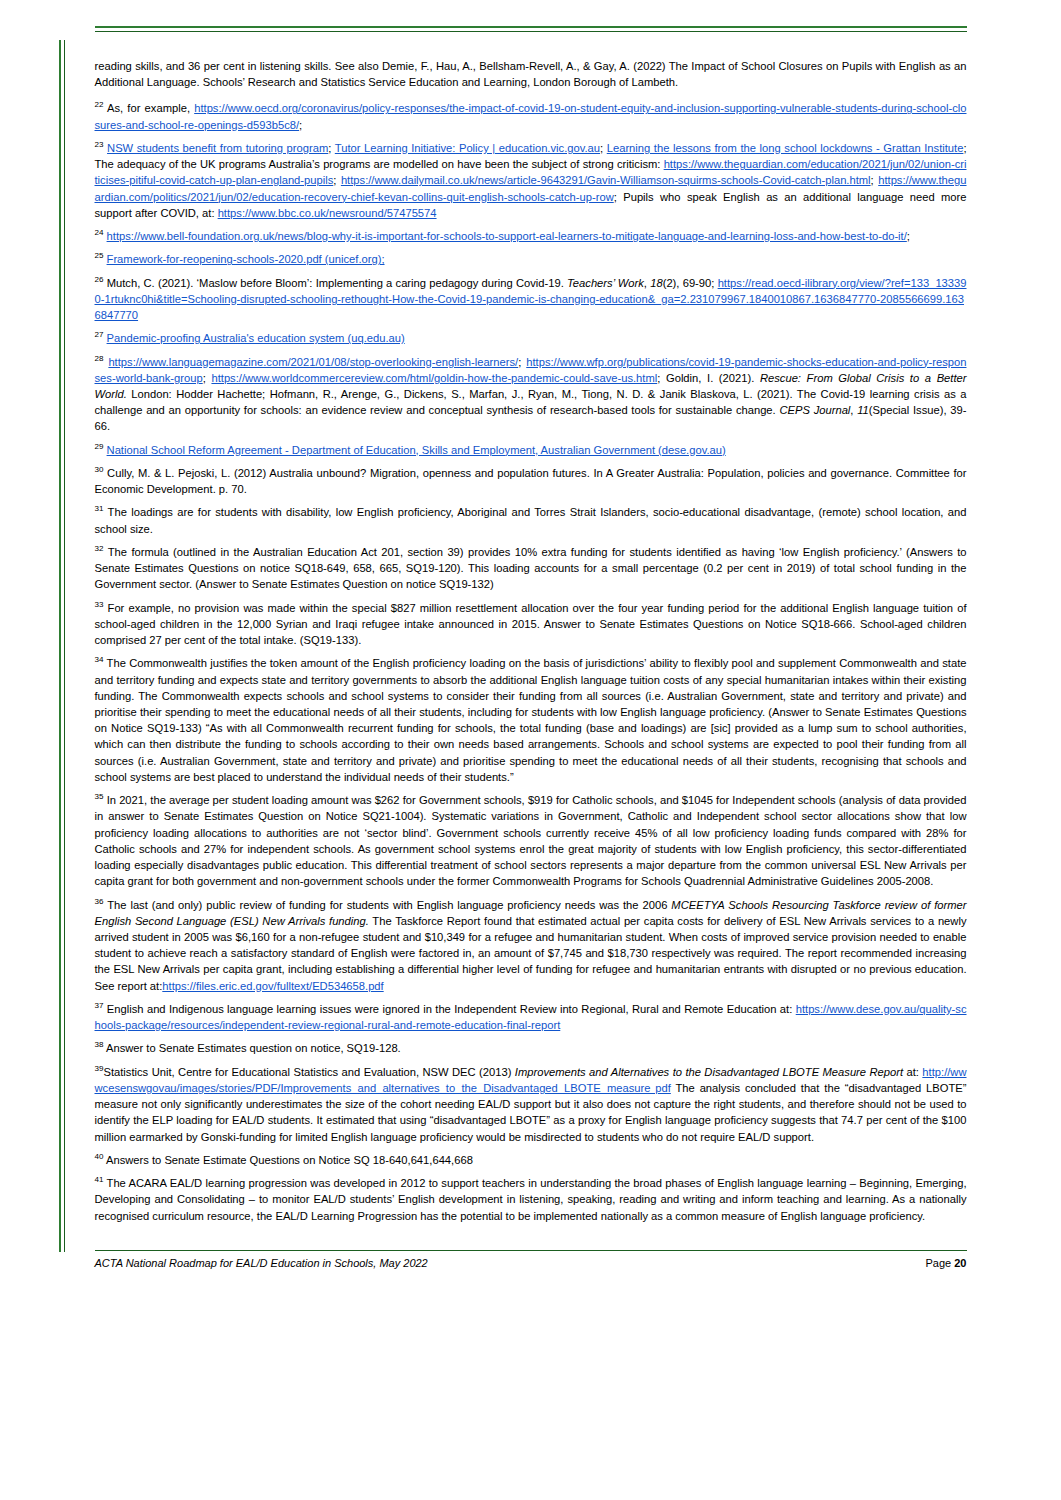reading skills, and 36 per cent in listening skills. See also Demie, F., Hau, A., Bellsham-Revell, A., & Gay, A. (2022) The Impact of School Closures on Pupils with English as an Additional Language. Schools’ Research and Statistics Service Education and Learning, London Borough of Lambeth.
22 As, for example, https://www.oecd.org/coronavirus/policy-responses/the-impact-of-covid-19-on-student-equity-and-inclusion-supporting-vulnerable-students-during-school-closures-and-school-re-openings-d593b5c8/;
23 NSW students benefit from tutoring program; Tutor Learning Initiative: Policy | education.vic.gov.au; Learning the lessons from the long school lockdowns - Grattan Institute; The adequacy of the UK programs Australia’s programs are modelled on have been the subject of strong criticism: https://www.theguardian.com/education/2021/jun/02/union-criticises-pitiful-covid-catch-up-plan-england-pupils; https://www.dailymail.co.uk/news/article-9643291/Gavin-Williamson-squirms-schools-Covid-catch-plan.html; https://www.theguardian.com/politics/2021/jun/02/education-recovery-chief-kevan-collins-quit-english-schools-catch-up-row; Pupils who speak English as an additional language need more support after COVID, at: https://www.bbc.co.uk/newsround/57475574
24 https://www.bell-foundation.org.uk/news/blog-why-it-is-important-for-schools-to-support-eal-learners-to-mitigate-language-and-learning-loss-and-how-best-to-do-it/;
25 Framework-for-reopening-schools-2020.pdf (unicef.org);
26 Mutch, C. (2021). ‘Maslow before Bloom’: Implementing a caring pedagogy during Covid-19. Teachers’ Work, 18(2), 69-90; https://read.oecd-ilibrary.org/view/?ref=133_133390-1rtuknc0hi&title=Schooling-disrupted-schooling-rethought-How-the-Covid-19-pandemic-is-changing-education&_ga=2.231079967.1840010867.1636847770-2085566699.1636847770
27 Pandemic-proofing Australia's education system (uq.edu.au)
28 https://www.languagemagazine.com/2021/01/08/stop-overlooking-english-learners/; https://www.wfp.org/publications/covid-19-pandemic-shocks-education-and-policy-responses-world-bank-group; https://www.worldcommercereview.com/html/goldin-how-the-pandemic-could-save-us.html; Goldin, I. (2021). Rescue: From Global Crisis to a Better World. London: Hodder Hachette; Hofmann, R., Arenge, G., Dickens, S., Marfan, J., Ryan, M., Tiong, N. D. & Janik Blaskova, L. (2021). The Covid-19 learning crisis as a challenge and an opportunity for schools: an evidence review and conceptual synthesis of research-based tools for sustainable change. CEPS Journal, 11(Special Issue), 39-66.
29 National School Reform Agreement - Department of Education, Skills and Employment, Australian Government (dese.gov.au)
30 Cully, M. & L. Pejoski, L. (2012) Australia unbound? Migration, openness and population futures. In A Greater Australia: Population, policies and governance. Committee for Economic Development. p. 70.
31 The loadings are for students with disability, low English proficiency, Aboriginal and Torres Strait Islanders, socio-educational disadvantage, (remote) school location, and school size.
32 The formula (outlined in the Australian Education Act 201, section 39) provides 10% extra funding for students identified as having ‘low English proficiency.’ (Answers to Senate Estimates Questions on notice SQ18-649, 658, 665, SQ19-120). This loading accounts for a small percentage (0.2 per cent in 2019) of total school funding in the Government sector. (Answer to Senate Estimates Question on notice SQ19-132)
33 For example, no provision was made within the special $827 million resettlement allocation over the four year funding period for the additional English language tuition of school-aged children in the 12,000 Syrian and Iraqi refugee intake announced in 2015. Answer to Senate Estimates Questions on Notice SQ18-666. School-aged children comprised 27 per cent of the total intake. (SQ19-133).
34 The Commonwealth justifies the token amount of the English proficiency loading on the basis of jurisdictions’ ability to flexibly pool and supplement Commonwealth and state and territory funding and expects state and territory governments to absorb the additional English language tuition costs of any special humanitarian intakes within their existing funding. The Commonwealth expects schools and school systems to consider their funding from all sources (i.e. Australian Government, state and territory and private) and prioritise their spending to meet the educational needs of all their students, including for students with low English language proficiency. (Answer to Senate Estimates Questions on Notice SQ19-133) “As with all Commonwealth recurrent funding for schools, the total funding (base and loadings) are [sic] provided as a lump sum to school authorities, which can then distribute the funding to schools according to their own needs based arrangements. Schools and school systems are expected to pool their funding from all sources (i.e. Australian Government, state and territory and private) and prioritise spending to meet the educational needs of all their students, recognising that schools and school systems are best placed to understand the individual needs of their students.”
35 In 2021, the average per student loading amount was $262 for Government schools, $919 for Catholic schools, and $1045 for Independent schools (analysis of data provided in answer to Senate Estimates Question on Notice SQ21-1004). Systematic variations in Government, Catholic and Independent school sector allocations show that low proficiency loading allocations to authorities are not ‘sector blind’. Government schools currently receive 45% of all low proficiency loading funds compared with 28% for Catholic schools and 27% for independent schools. As government school systems enrol the great majority of students with low English proficiency, this sector-differentiated loading especially disadvantages public education. This differential treatment of school sectors represents a major departure from the common universal ESL New Arrivals per capita grant for both government and non-government schools under the former Commonwealth Programs for Schools Quadrennial Administrative Guidelines 2005-2008.
36 The last (and only) public review of funding for students with English language proficiency needs was the 2006 MCEETYA Schools Resourcing Taskforce review of former English Second Language (ESL) New Arrivals funding. The Taskforce Report found that estimated actual per capita costs for delivery of ESL New Arrivals services to a newly arrived student in 2005 was $6,160 for a non-refugee student and $10,349 for a refugee and humanitarian student. When costs of improved service provision needed to enable student to achieve reach a satisfactory standard of English were factored in, an amount of $7,745 and $18,730 respectively was required. The report recommended increasing the ESL New Arrivals per capita grant, including establishing a differential higher level of funding for refugee and humanitarian entrants with disrupted or no previous education. See report at:https://files.eric.ed.gov/fulltext/ED534658.pdf
37 English and Indigenous language learning issues were ignored in the Independent Review into Regional, Rural and Remote Education at: https://www.dese.gov.au/quality-schools-package/resources/independent-review-regional-rural-and-remote-education-final-report
38 Answer to Senate Estimates question on notice, SQ19-128.
39Statistics Unit, Centre for Educational Statistics and Evaluation, NSW DEC (2013) Improvements and Alternatives to the Disadvantaged LBOTE Measure Report at: http://wwwcesenswgovau/images/stories/PDF/Improvements_and_alternatives_to_the_Disadvantaged_LBOTE_measure pdf The analysis concluded that the “disadvantaged LBOTE” measure not only significantly underestimates the size of the cohort needing EAL/D support but it also does not capture the right students, and therefore should not be used to identify the ELP loading for EAL/D students. It estimated that using “disadvantaged LBOTE” as a proxy for English language proficiency suggests that 74.7 per cent of the $100 million earmarked by Gonski-funding for limited English language proficiency would be misdirected to students who do not require EAL/D support.
40 Answers to Senate Estimate Questions on Notice SQ 18-640,641,644,668
41 The ACARA EAL/D learning progression was developed in 2012 to support teachers in understanding the broad phases of English language learning – Beginning, Emerging, Developing and Consolidating – to monitor EAL/D students’ English development in listening, speaking, reading and writing and inform teaching and learning. As a nationally recognised curriculum resource, the EAL/D Learning Progression has the potential to be implemented nationally as a common measure of English language proficiency.
ACTA National Roadmap for EAL/D Education in Schools, May 2022
Page 20